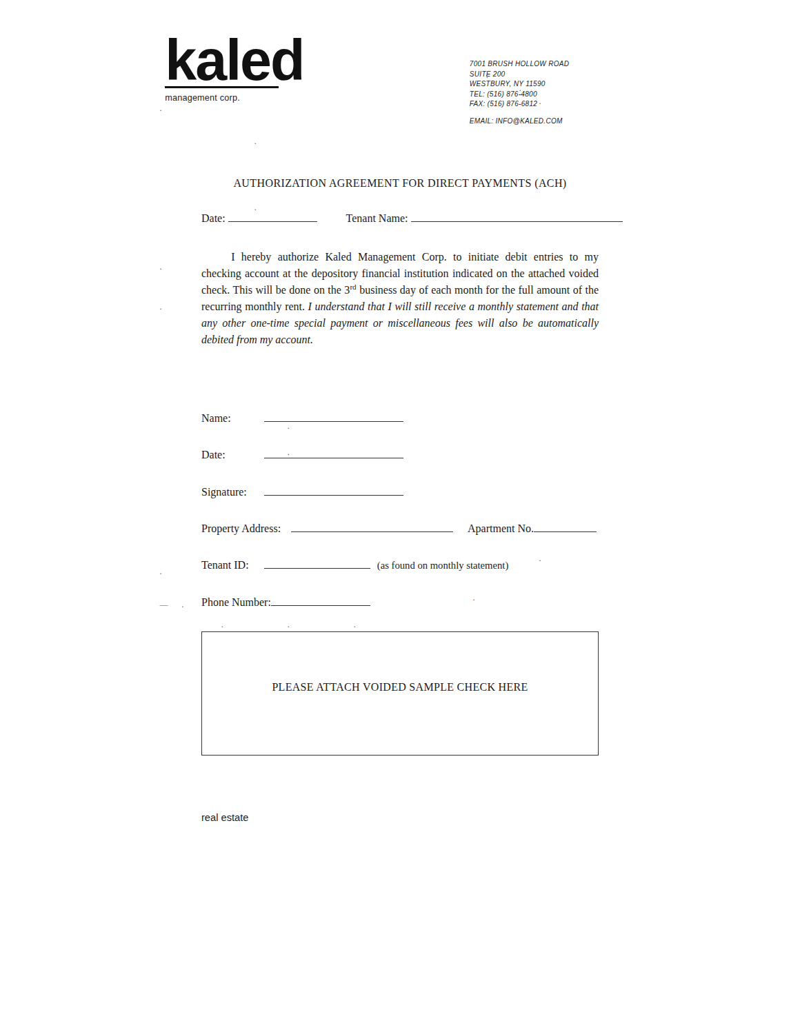. . . . — . . . . . . . . . . . . .
kaled
management corp.
7001 BRUSH HOLLOW ROAD
SUITE 200
WESTBURY, NY 11590
TEL: (516) 876-4800
FAX: (516) 876-6812
EMAIL: INFO@KALED.COM
AUTHORIZATION AGREEMENT FOR DIRECT PAYMENTS (ACH)
Date: Tenant Name:
I hereby authorize Kaled Management Corp. to initiate debit entries to my checking account at the depository financial institution indicated on the attached voided check. This will be done on the 3rd business day of each month for the full amount of the recurring monthly rent. I understand that I will still receive a monthly statement and that any other one-time special payment or miscellaneous fees will also be automatically debited from my account.
Name:
Date:
Signature:
Property Address: Apartment No.
Tenant ID: (as found on monthly statement)
Phone Number:
PLEASE ATTACH VOIDED SAMPLE CHECK HERE
real estate